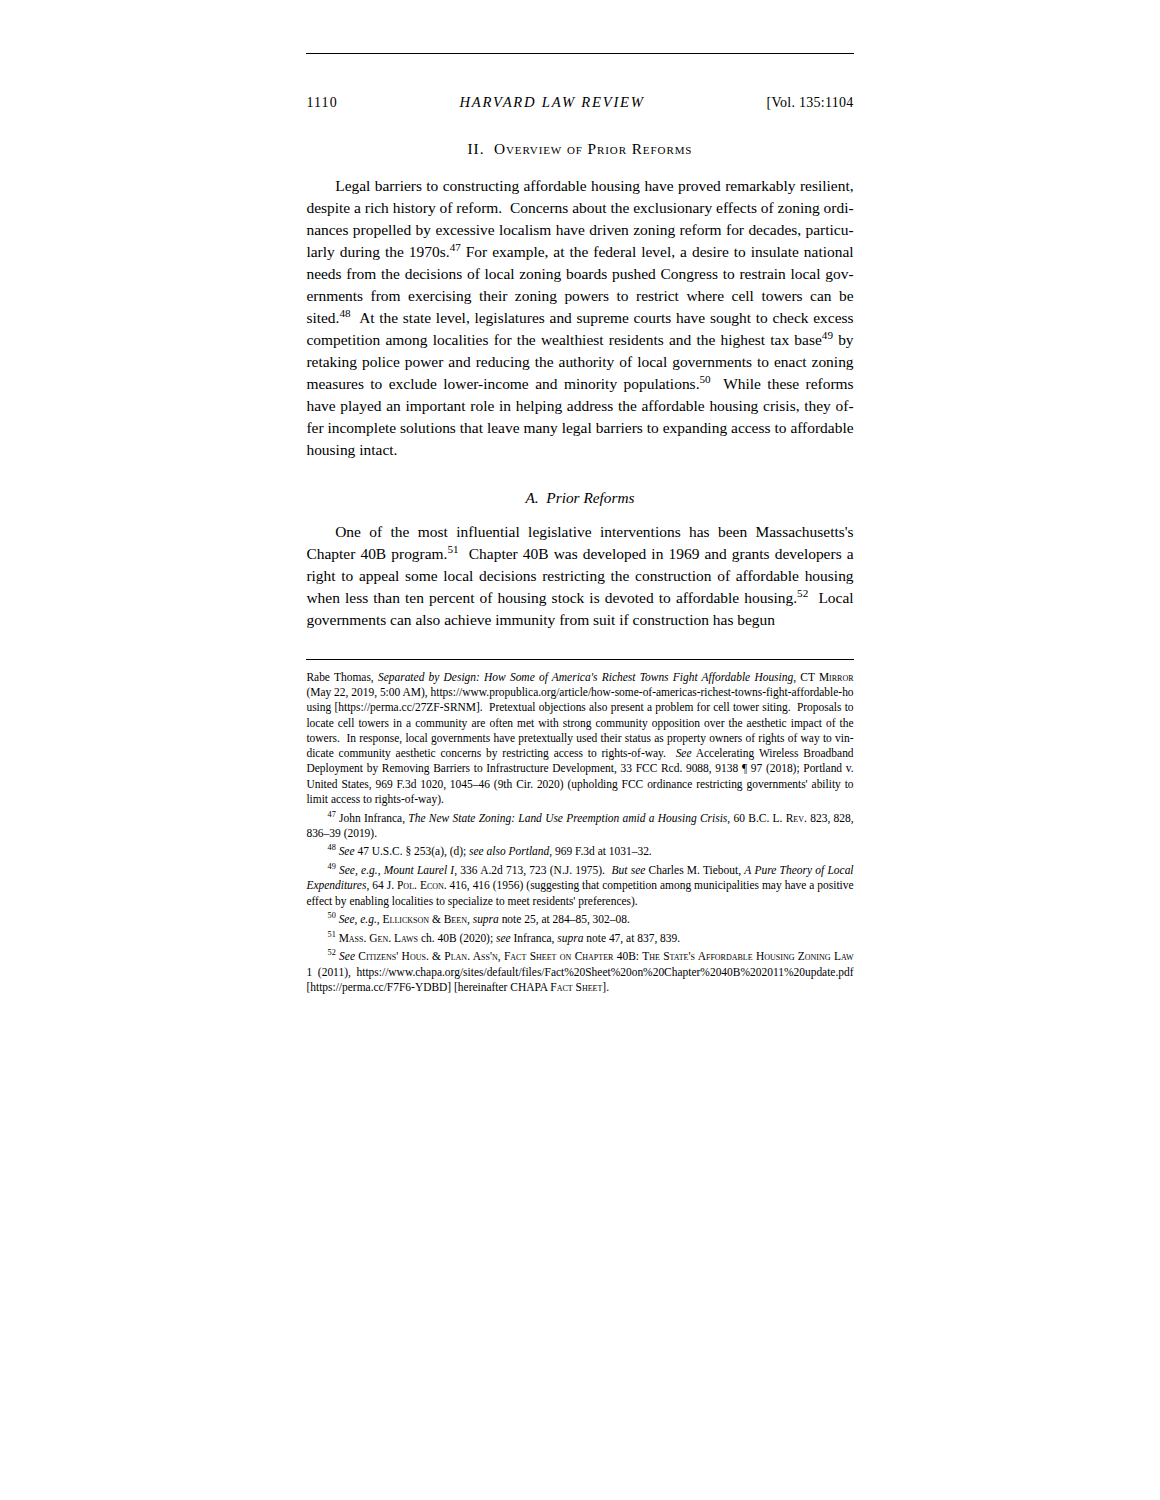1110 Harvard Law Review [Vol. 135:1104
II. Overview of Prior Reforms
Legal barriers to constructing affordable housing have proved remarkably resilient, despite a rich history of reform. Concerns about the exclusionary effects of zoning ordinances propelled by excessive localism have driven zoning reform for decades, particularly during the 1970s.47 For example, at the federal level, a desire to insulate national needs from the decisions of local zoning boards pushed Congress to restrain local governments from exercising their zoning powers to restrict where cell towers can be sited.48 At the state level, legislatures and supreme courts have sought to check excess competition among localities for the wealthiest residents and the highest tax base49 by retaking police power and reducing the authority of local governments to enact zoning measures to exclude lower-income and minority populations.50 While these reforms have played an important role in helping address the affordable housing crisis, they offer incomplete solutions that leave many legal barriers to expanding access to affordable housing intact.
A. Prior Reforms
One of the most influential legislative interventions has been Massachusetts's Chapter 40B program.51 Chapter 40B was developed in 1969 and grants developers a right to appeal some local decisions restricting the construction of affordable housing when less than ten percent of housing stock is devoted to affordable housing.52 Local governments can also achieve immunity from suit if construction has begun
Rabe Thomas, Separated by Design: How Some of America's Richest Towns Fight Affordable Housing, CT Mirror (May 22, 2019, 5:00 AM), https://www.propublica.org/article/how-some-of-americas-richest-towns-fight-affordable-housing [https://perma.cc/27ZF-SRNM]. Pretextual objections also present a problem for cell tower siting. Proposals to locate cell towers in a community are often met with strong community opposition over the aesthetic impact of the towers. In response, local governments have pretextually used their status as property owners of rights of way to vindicate community aesthetic concerns by restricting access to rights-of-way. See Accelerating Wireless Broadband Deployment by Removing Barriers to Infrastructure Development, 33 FCC Rcd. 9088, 9138 ¶ 97 (2018); Portland v. United States, 969 F.3d 1020, 1045–46 (9th Cir. 2020) (upholding FCC ordinance restricting governments' ability to limit access to rights-of-way).
47 John Infranca, The New State Zoning: Land Use Preemption amid a Housing Crisis, 60 B.C. L. Rev. 823, 828, 836–39 (2019).
48 See 47 U.S.C. § 253(a), (d); see also Portland, 969 F.3d at 1031–32.
49 See, e.g., Mount Laurel I, 336 A.2d 713, 723 (N.J. 1975). But see Charles M. Tiebout, A Pure Theory of Local Expenditures, 64 J. Pol. Econ. 416, 416 (1956) (suggesting that competition among municipalities may have a positive effect by enabling localities to specialize to meet residents' preferences).
50 See, e.g., Ellickson & Been, supra note 25, at 284–85, 302–08.
51 Mass. Gen. Laws ch. 40B (2020); see Infranca, supra note 47, at 837, 839.
52 See Citizens' Hous. & Plan. Ass'n, Fact Sheet on Chapter 40B: The State's Affordable Housing Zoning Law 1 (2011), https://www.chapa.org/sites/default/files/Fact%20Sheet%20on%20Chapter%2040B%202011%20update.pdf [https://perma.cc/F7F6-YDBD] [hereinafter CHAPA Fact Sheet].